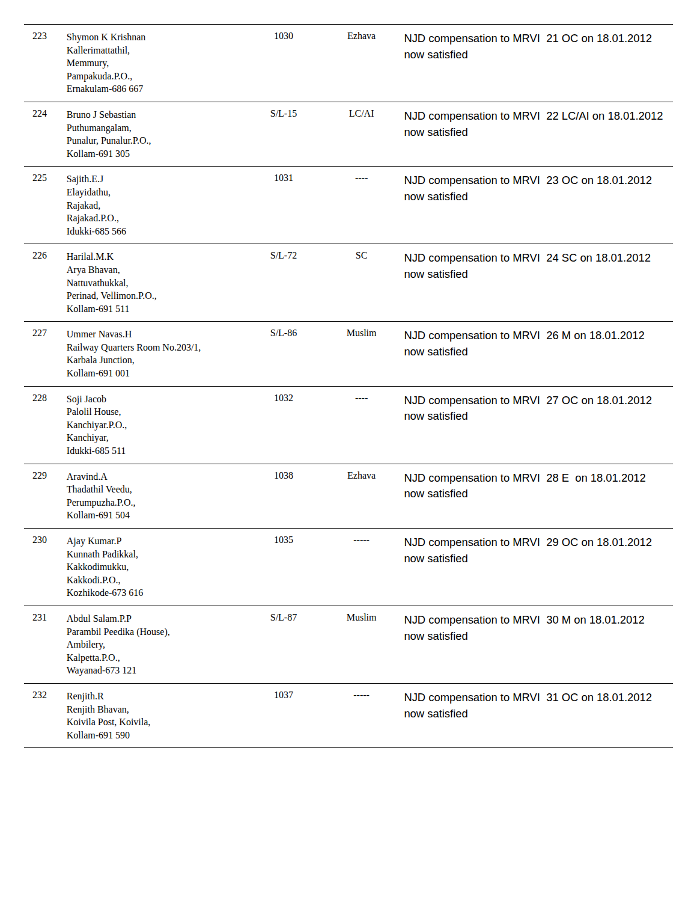| 223 | Shymon K Krishnan Kallerimattathil, Memmury, Pampakuda.P.O., Ernakulam-686 667 | 1030 | Ezhava | NJD compensation to MRVI 21 OC on 18.01.2012 now satisfied |
| 224 | Bruno J Sebastian Puthumangalam, Punalur, Punalur.P.O., Kollam-691 305 | S/L-15 | LC/AI | NJD compensation to MRVI 22 LC/AI on 18.01.2012 now satisfied |
| 225 | Sajith.E.J Elayidathu, Rajakad, Rajakad.P.O., Idukki-685 566 | 1031 | ---- | NJD compensation to MRVI 23 OC on 18.01.2012 now satisfied |
| 226 | Harilal.M.K Arya Bhavan, Nattuvathukkal, Perinad, Vellimon.P.O., Kollam-691 511 | S/L-72 | SC | NJD compensation to MRVI 24 SC on 18.01.2012 now satisfied |
| 227 | Ummer Navas.H Railway Quarters Room No.203/1, Karbala Junction, Kollam-691 001 | S/L-86 | Muslim | NJD compensation to MRVI 26 M on 18.01.2012 now satisfied |
| 228 | Soji Jacob Palolil House, Kanchiyar.P.O., Kanchiyar, Idukki-685 511 | 1032 | ---- | NJD compensation to MRVI 27 OC on 18.01.2012 now satisfied |
| 229 | Aravind.A Thadathil Veedu, Perumpuzha.P.O., Kollam-691 504 | 1038 | Ezhava | NJD compensation to MRVI 28 E on 18.01.2012 now satisfied |
| 230 | Ajay Kumar.P Kunnath Padikkal, Kakkodimukku, Kakkodi.P.O., Kozhikode-673 616 | 1035 | ----- | NJD compensation to MRVI 29 OC on 18.01.2012 now satisfied |
| 231 | Abdul Salam.P.P Parambil Peedika (House), Ambilery, Kalpetta.P.O., Wayanad-673 121 | S/L-87 | Muslim | NJD compensation to MRVI 30 M on 18.01.2012 now satisfied |
| 232 | Renjith.R Renjith Bhavan, Koivila Post, Koivila, Kollam-691 590 | 1037 | ----- | NJD compensation to MRVI 31 OC on 18.01.2012 now satisfied |